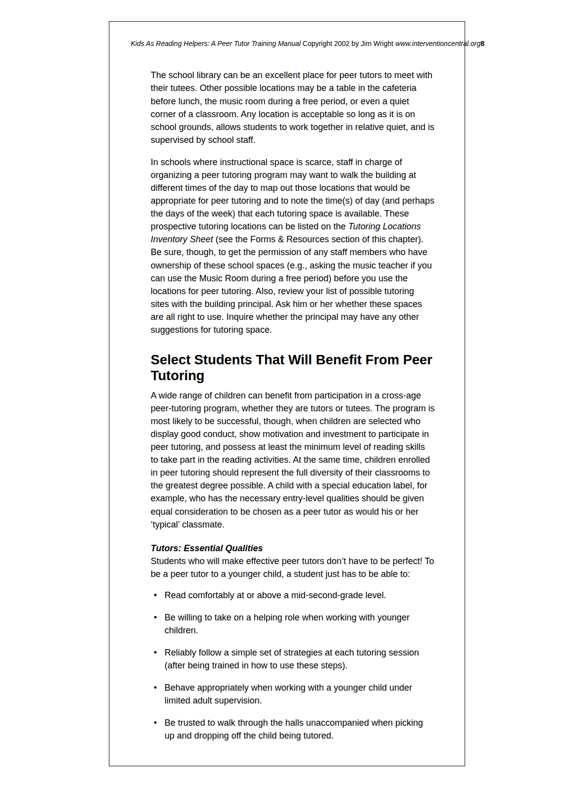Kids As Reading Helpers: A Peer Tutor Training Manual Copyright 2002 by Jim Wright www.interventioncentral.org 8
The school library can be an excellent place for peer tutors to meet with their tutees. Other possible locations may be a table in the cafeteria before lunch, the music room during a free period, or even a quiet corner of a classroom. Any location is acceptable so long as it is on school grounds, allows students to work together in relative quiet, and is supervised by school staff.
In schools where instructional space is scarce, staff in charge of organizing a peer tutoring program may want to walk the building at different times of the day to map out those locations that would be appropriate for peer tutoring and to note the time(s) of day (and perhaps the days of the week) that each tutoring space is available. These prospective tutoring locations can be listed on the Tutoring Locations Inventory Sheet (see the Forms & Resources section of this chapter). Be sure, though, to get the permission of any staff members who have ownership of these school spaces (e.g., asking the music teacher if you can use the Music Room during a free period) before you use the locations for peer tutoring. Also, review your list of possible tutoring sites with the building principal. Ask him or her whether these spaces are all right to use. Inquire whether the principal may have any other suggestions for tutoring space.
Select Students That Will Benefit From Peer Tutoring
A wide range of children can benefit from participation in a cross-age peer-tutoring program, whether they are tutors or tutees. The program is most likely to be successful, though, when children are selected who display good conduct, show motivation and investment to participate in peer tutoring, and possess at least the minimum level of reading skills to take part in the reading activities. At the same time, children enrolled in peer tutoring should represent the full diversity of their classrooms to the greatest degree possible. A child with a special education label, for example, who has the necessary entry-level qualities should be given equal consideration to be chosen as a peer tutor as would his or her ‘typical’ classmate.
Tutors: Essential Qualities
Students who will make effective peer tutors don’t have to be perfect! To be a peer tutor to a younger child, a student just has to be able to:
Read comfortably at or above a mid-second-grade level.
Be willing to take on a helping role when working with younger children.
Reliably follow a simple set of strategies at each tutoring session (after being trained in how to use these steps).
Behave appropriately when working with a younger child under limited adult supervision.
Be trusted to walk through the halls unaccompanied when picking up and dropping off the child being tutored.